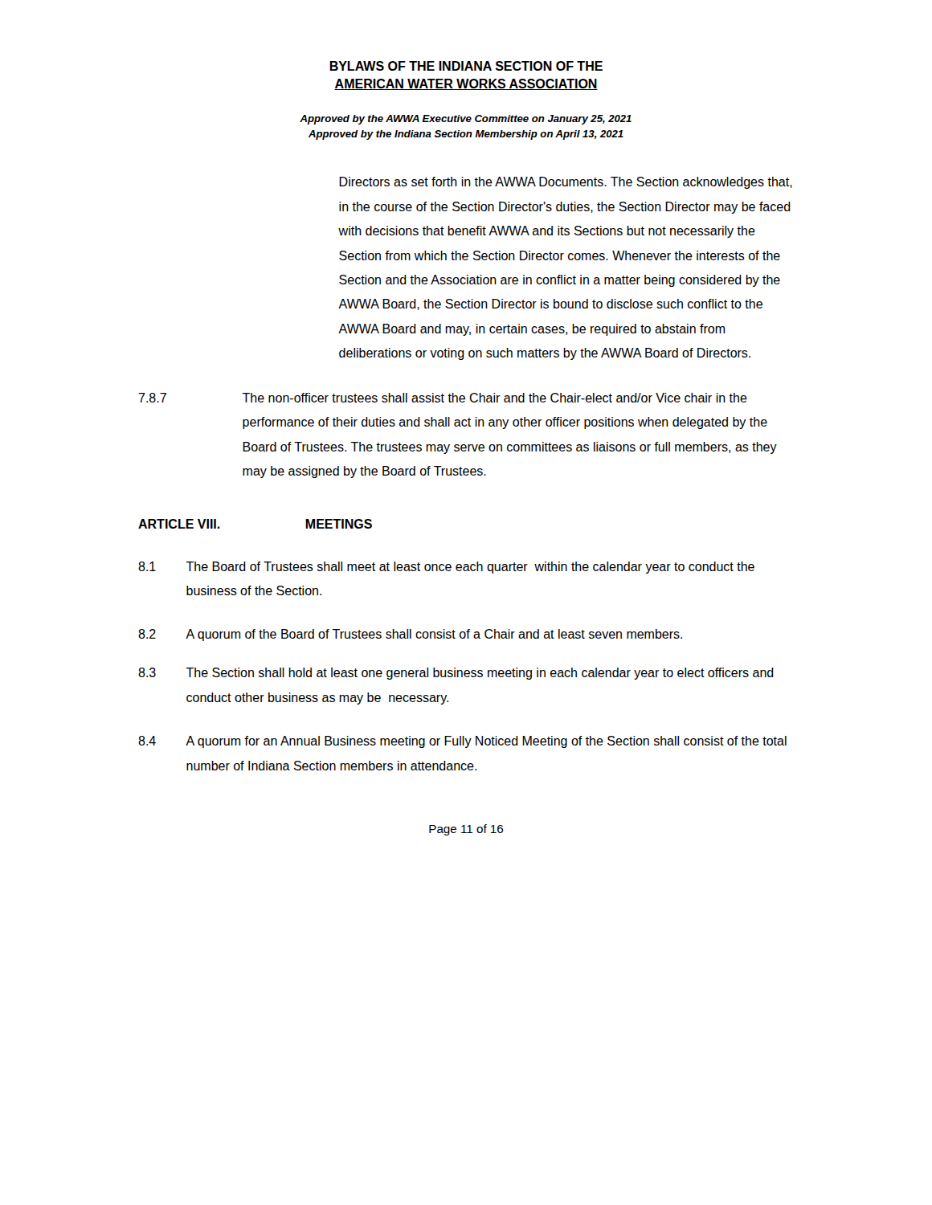BYLAWS OF THE INDIANA SECTION OF THE
AMERICAN WATER WORKS ASSOCIATION
Approved by the AWWA Executive Committee on January 25, 2021
Approved by the Indiana Section Membership on April 13, 2021
Directors as set forth in the AWWA Documents. The Section acknowledges that, in the course of the Section Director's duties, the Section Director may be faced with decisions that benefit AWWA and its Sections but not necessarily the Section from which the Section Director comes. Whenever the interests of the Section and the Association are in conflict in a matter being considered by the AWWA Board, the Section Director is bound to disclose such conflict to the AWWA Board and may, in certain cases, be required to abstain from deliberations or voting on such matters by the AWWA Board of Directors.
7.8.7
The non-officer trustees shall assist the Chair and the Chair-elect and/or Vice chair in the performance of their duties and shall act in any other officer positions when delegated by the Board of Trustees. The trustees may serve on committees as liaisons or full members, as they may be assigned by the Board of Trustees.
ARTICLE VIII. MEETINGS
8.1
The Board of Trustees shall meet at least once each quarter within the calendar year to conduct the business of the Section.
8.2
A quorum of the Board of Trustees shall consist of a Chair and at least seven members.
8.3
The Section shall hold at least one general business meeting in each calendar year to elect officers and conduct other business as may be necessary.
8.4
A quorum for an Annual Business meeting or Fully Noticed Meeting of the Section shall consist of the total number of Indiana Section members in attendance.
Page 11 of 16